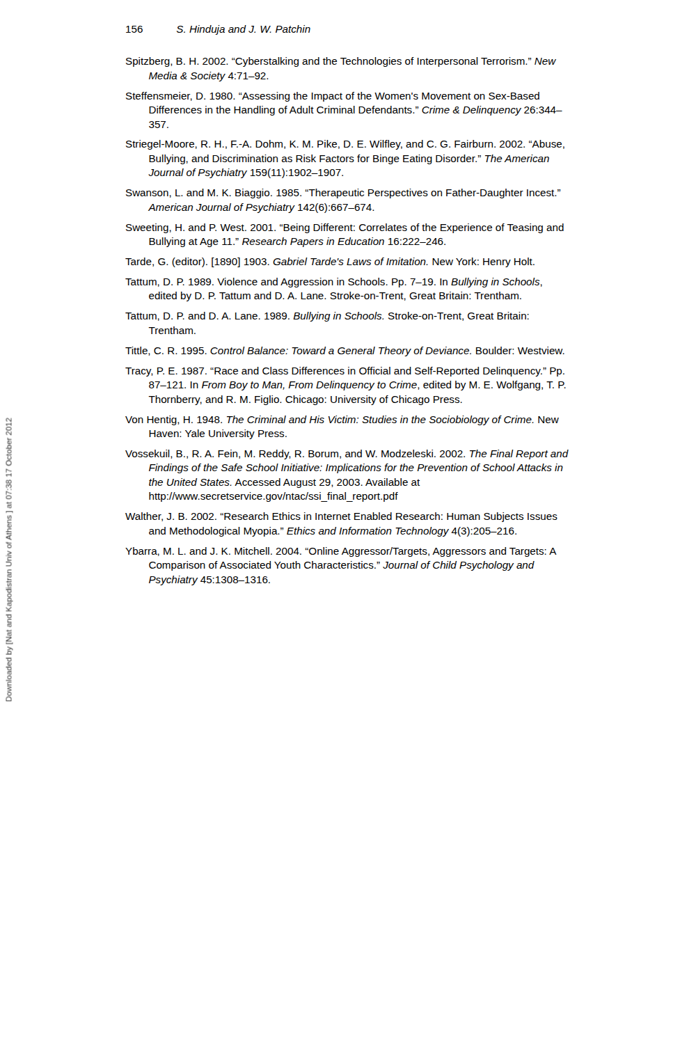Downloaded by [Nat and Kapodistran Univ of Athens ] at 07:38 17 October 2012
156 S. Hinduja and J. W. Patchin
Spitzberg, B. H. 2002. “Cyberstalking and the Technologies of Interpersonal Terrorism.” New Media & Society 4:71–92.
Steffensmeier, D. 1980. “Assessing the Impact of the Women's Movement on Sex-Based Differences in the Handling of Adult Criminal Defendants.” Crime & Delinquency 26:344–357.
Striegel-Moore, R. H., F.-A. Dohm, K. M. Pike, D. E. Wilfley, and C. G. Fairburn. 2002. “Abuse, Bullying, and Discrimination as Risk Factors for Binge Eating Disorder.” The American Journal of Psychiatry 159(11):1902–1907.
Swanson, L. and M. K. Biaggio. 1985. “Therapeutic Perspectives on Father-Daughter Incest.” American Journal of Psychiatry 142(6):667–674.
Sweeting, H. and P. West. 2001. “Being Different: Correlates of the Experience of Teasing and Bullying at Age 11.” Research Papers in Education 16:222–246.
Tarde, G. (editor). [1890] 1903. Gabriel Tarde's Laws of Imitation. New York: Henry Holt.
Tattum, D. P. 1989. Violence and Aggression in Schools. Pp. 7–19. In Bullying in Schools, edited by D. P. Tattum and D. A. Lane. Stroke-on-Trent, Great Britain: Trentham.
Tattum, D. P. and D. A. Lane. 1989. Bullying in Schools. Stroke-on-Trent, Great Britain: Trentham.
Tittle, C. R. 1995. Control Balance: Toward a General Theory of Deviance. Boulder: Westview.
Tracy, P. E. 1987. “Race and Class Differences in Official and Self-Reported Delinquency.” Pp. 87–121. In From Boy to Man, From Delinquency to Crime, edited by M. E. Wolfgang, T. P. Thornberry, and R. M. Figlio. Chicago: University of Chicago Press.
Von Hentig, H. 1948. The Criminal and His Victim: Studies in the Sociobiology of Crime. New Haven: Yale University Press.
Vossekuil, B., R. A. Fein, M. Reddy, R. Borum, and W. Modzeleski. 2002. The Final Report and Findings of the Safe School Initiative: Implications for the Prevention of School Attacks in the United States. Accessed August 29, 2003. Available at http://www.secretservice.gov/ntac/ssi_final_report.pdf
Walther, J. B. 2002. “Research Ethics in Internet Enabled Research: Human Subjects Issues and Methodological Myopia.” Ethics and Information Technology 4(3):205–216.
Ybarra, M. L. and J. K. Mitchell. 2004. “Online Aggressor/Targets, Aggressors and Targets: A Comparison of Associated Youth Characteristics.” Journal of Child Psychology and Psychiatry 45:1308–1316.